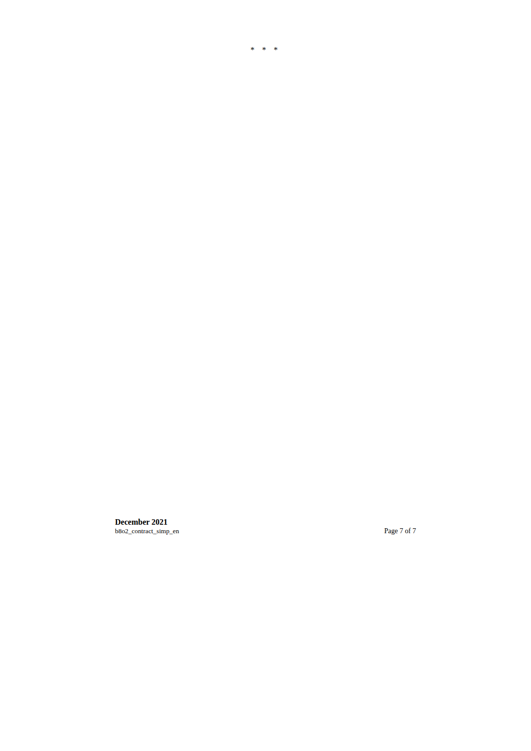* * *
December 2021 b8o2_contract_simp_en
Page 7 of 7